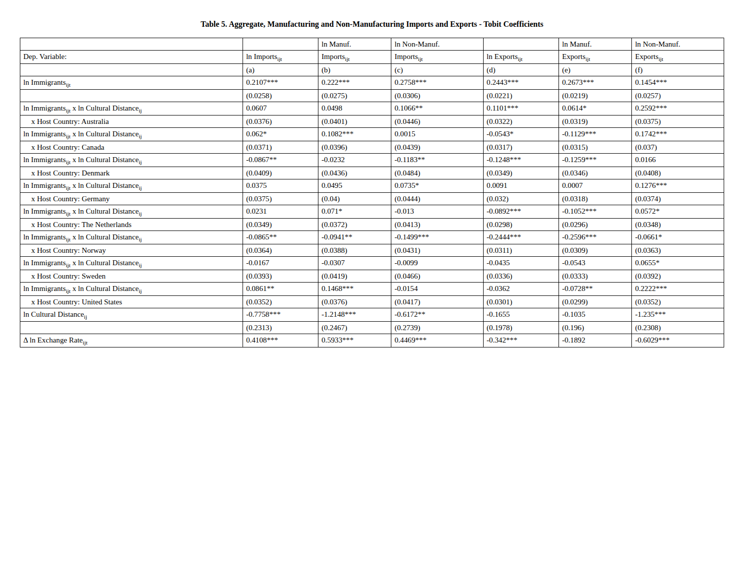Table 5. Aggregate, Manufacturing and Non-Manufacturing Imports and Exports - Tobit Coefficients
| | | ln Manuf. | ln Non-Manuf. | | ln Manuf. | ln Non-Manuf. |
| --- | --- | --- | --- | --- | --- | --- |
| Dep. Variable: | ln Imports ijt | Imports ijt | Imports ijt | ln Exports ijt | Exports ijt | Exports ijt |
| | (a) | (b) | (c) | (d) | (e) | (f) |
| ln Immigrants ijt | 0.2107*** | 0.222*** | 0.2758*** | 0.2443*** | 0.2673*** | 0.1454*** |
| | (0.0258) | (0.0275) | (0.0306) | (0.0221) | (0.0219) | (0.0257) |
| ln Immigrants ijt x ln Cultural Distance ij | 0.0607 | 0.0498 | 0.1066** | 0.1101*** | 0.0614* | 0.2592*** |
| x Host Country: Australia | (0.0376) | (0.0401) | (0.0446) | (0.0322) | (0.0319) | (0.0375) |
| ln Immigrants ijt x ln Cultural Distance ij | 0.062* | 0.1082*** | 0.0015 | -0.0543* | -0.1129*** | 0.1742*** |
| x Host Country: Canada | (0.0371) | (0.0396) | (0.0439) | (0.0317) | (0.0315) | (0.037) |
| ln Immigrants ijt x ln Cultural Distance ij | -0.0867** | -0.0232 | -0.1183** | -0.1248*** | -0.1259*** | 0.0166 |
| x Host Country: Denmark | (0.0409) | (0.0436) | (0.0484) | (0.0349) | (0.0346) | (0.0408) |
| ln Immigrants ijt x ln Cultural Distance ij | 0.0375 | 0.0495 | 0.0735* | 0.0091 | 0.0007 | 0.1276*** |
| x Host Country: Germany | (0.0375) | (0.04) | (0.0444) | (0.032) | (0.0318) | (0.0374) |
| ln Immigrants ijt x ln Cultural Distance ij | 0.0231 | 0.071* | -0.013 | -0.0892*** | -0.1052*** | 0.0572* |
| x Host Country: The Netherlands | (0.0349) | (0.0372) | (0.0413) | (0.0298) | (0.0296) | (0.0348) |
| ln Immigrants ijt x ln Cultural Distance ij | -0.0865** | -0.0941** | -0.1499*** | -0.2444*** | -0.2596*** | -0.0661* |
| x Host Country: Norway | (0.0364) | (0.0388) | (0.0431) | (0.0311) | (0.0309) | (0.0363) |
| ln Immigrants ijt x ln Cultural Distance ij | -0.0167 | -0.0307 | -0.0099 | -0.0435 | -0.0543 | 0.0655* |
| x Host Country: Sweden | (0.0393) | (0.0419) | (0.0466) | (0.0336) | (0.0333) | (0.0392) |
| ln Immigrants ijt x ln Cultural Distance ij | 0.0861** | 0.1468*** | -0.0154 | -0.0362 | -0.0728** | 0.2222*** |
| x Host Country: United States | (0.0352) | (0.0376) | (0.0417) | (0.0301) | (0.0299) | (0.0352) |
| ln Cultural Distance ij | -0.7758*** | -1.2148*** | -0.6172** | -0.1655 | -0.1035 | -1.235*** |
| | (0.2313) | (0.2467) | (0.2739) | (0.1978) | (0.196) | (0.2308) |
| Δ ln Exchange Rate ijt | 0.4108*** | 0.5933*** | 0.4469*** | -0.342*** | -0.1892 | -0.6029*** |